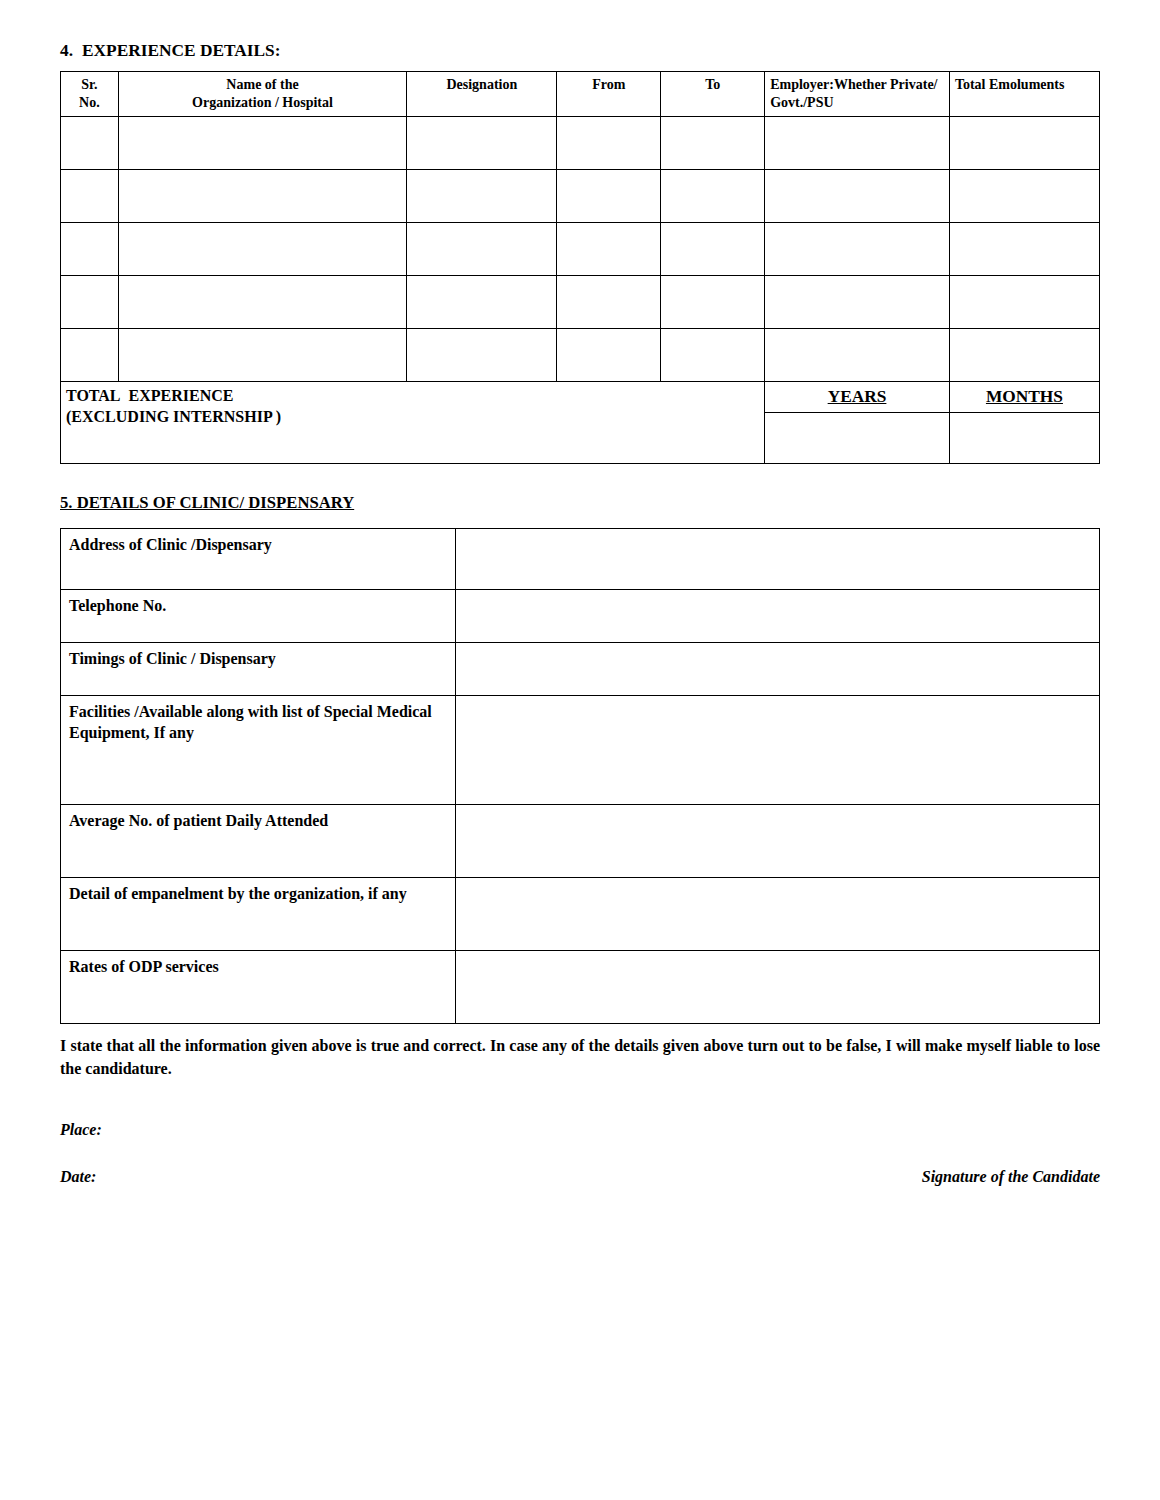4. EXPERIENCE DETAILS:
| Sr. No. | Name of the Organization / Hospital | Designation | From | To | Employer:Whether Private/ Govt./PSU | Total Emoluments |
| --- | --- | --- | --- | --- | --- | --- |
| TOTAL EXPERIENCE (EXCLUDING INTERNSHIP ) | YEARS | MONTHS |
5. DETAILS OF CLINIC/ DISPENSARY
| Address of Clinic /Dispensary | |
| Telephone No. | |
| Timings of Clinic / Dispensary | |
| Facilities /Available along with list of Special Medical Equipment, If any | |
| Average No. of patient Daily Attended | |
| Detail of empanelment by the organization, if any | |
| Rates of ODP services | |
I state that all the information given above is true and correct. In case any of the details given above turn out to be false, I will make myself liable to lose the candidature.
Place:
Date: Signature of the Candidate